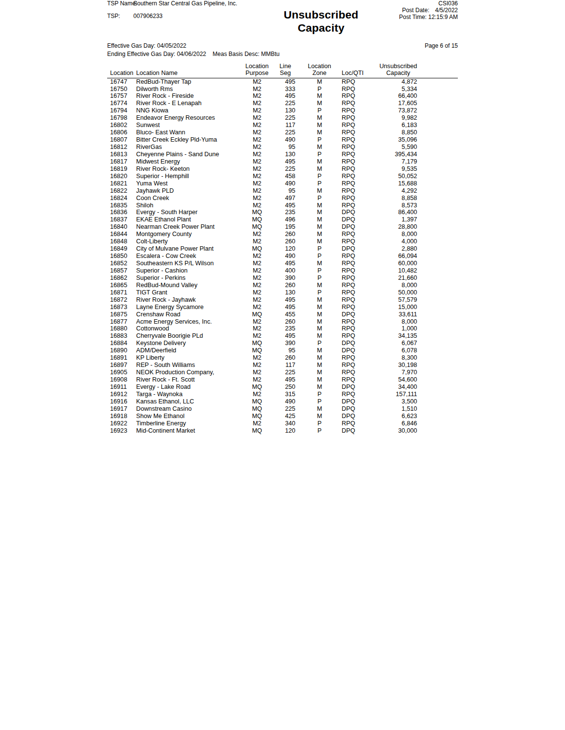| TSP Name: Southern Star Central Gas Pipeline, Inc. TSP: 007906233 | Unsubscribed Capacity | CSI036 Post Date: 4/5/2022 Post Time: 12:15:9 AM |
Effective Gas Day: 04/05/2022 Page 6 of 15
Ending Effective Gas Day: 04/06/2022 Meas Basis Desc: MMBtu
| | | Location | Line | Location | | Unsubscribed | |
| --- | --- | --- | --- | --- | --- | --- | --- |
| Location | Location Name | Purpose | Seg | Zone | Loc/QTI | Capacity | |
| 16747 | RedBud-Thayer Tap | M2 | 495 | M | RPQ | 4,872 | |
| 16750 | Dilworth Rms | M2 | 333 | P | RPQ | 5,334 | |
| 16757 | River Rock - Fireside | M2 | 495 | M | RPQ | 66,400 | |
| 16774 | River Rock - E Lenapah | M2 | 225 | M | RPQ | 17,605 | |
| 16794 | NNG Kiowa | M2 | 130 | P | RPQ | 73,872 | |
| 16798 | Endeavor Energy Resources | M2 | 225 | M | RPQ | 9,982 | |
| 16802 | Sunwest | M2 | 117 | M | RPQ | 6,183 | |
| 16806 | Bluco- East Wann | M2 | 225 | M | RPQ | 8,850 | |
| 16807 | Bitter Creek Eckley Pld-Yuma | M2 | 490 | P | RPQ | 35,096 | |
| 16812 | RiverGas | M2 | 95 | M | RPQ | 5,590 | |
| 16813 | Cheyenne Plains - Sand Dune | M2 | 130 | P | RPQ | 395,434 | |
| 16817 | Midwest Energy | M2 | 495 | M | RPQ | 7,179 | |
| 16819 | River Rock- Keeton | M2 | 225 | M | RPQ | 9,535 | |
| 16820 | Superior - Hemphill | M2 | 458 | P | RPQ | 50,052 | |
| 16821 | Yuma West | M2 | 490 | P | RPQ | 15,688 | |
| 16822 | Jayhawk PLD | M2 | 95 | M | RPQ | 4,292 | |
| 16824 | Coon Creek | M2 | 497 | P | RPQ | 8,858 | |
| 16835 | Shiloh | M2 | 495 | M | RPQ | 8,573 | |
| 16836 | Evergy - South Harper | MQ | 235 | M | DPQ | 86,400 | |
| 16837 | EKAE Ethanol Plant | MQ | 496 | M | DPQ | 1,397 | |
| 16840 | Nearman Creek Power Plant | MQ | 195 | M | DPQ | 28,800 | |
| 16844 | Montgomery County | M2 | 260 | M | RPQ | 8,000 | |
| 16848 | Colt-Liberty | M2 | 260 | M | RPQ | 4,000 | |
| 16849 | City of Mulvane Power Plant | MQ | 120 | P | DPQ | 2,880 | |
| 16850 | Escalera - Cow Creek | M2 | 490 | P | RPQ | 66,094 | |
| 16852 | Southeastern KS P/L Wilson | M2 | 495 | M | RPQ | 60,000 | |
| 16857 | Superior - Cashion | M2 | 400 | P | RPQ | 10,482 | |
| 16862 | Superior - Perkins | M2 | 390 | P | RPQ | 21,660 | |
| 16865 | RedBud-Mound Valley | M2 | 260 | M | RPQ | 8,000 | |
| 16871 | TIGT Grant | M2 | 130 | P | RPQ | 50,000 | |
| 16872 | River Rock - Jayhawk | M2 | 495 | M | RPQ | 57,579 | |
| 16873 | Layne Energy Sycamore | M2 | 495 | M | RPQ | 15,000 | |
| 16875 | Crenshaw Road | MQ | 455 | M | DPQ | 33,611 | |
| 16877 | Acme Energy Services, Inc. | M2 | 260 | M | RPQ | 8,000 | |
| 16880 | Cottonwood | M2 | 235 | M | RPQ | 1,000 | |
| 16883 | Cherryvale Boorigie PLd | M2 | 495 | M | RPQ | 34,135 | |
| 16884 | Keystone Delivery | MQ | 390 | P | DPQ | 6,067 | |
| 16890 | ADM/Deerfield | MQ | 95 | M | DPQ | 6,078 | |
| 16891 | KP Liberty | M2 | 260 | M | RPQ | 8,300 | |
| 16897 | REP - South Williams | M2 | 117 | M | RPQ | 30,198 | |
| 16905 | NEOK Production Company, | M2 | 225 | M | RPQ | 7,970 | |
| 16908 | River Rock - Ft. Scott | M2 | 495 | M | RPQ | 54,600 | |
| 16911 | Evergy - Lake Road | MQ | 250 | M | DPQ | 34,400 | |
| 16912 | Targa - Waynoka | M2 | 315 | P | RPQ | 157,111 | |
| 16916 | Kansas Ethanol, LLC | MQ | 490 | P | DPQ | 3,500 | |
| 16917 | Downstream Casino | MQ | 225 | M | DPQ | 1,510 | |
| 16918 | Show Me Ethanol | MQ | 425 | M | DPQ | 6,623 | |
| 16922 | Timberline Energy | M2 | 340 | P | RPQ | 6,846 | |
| 16923 | Mid-Continent Market | MQ | 120 | P | DPQ | 30,000 | |